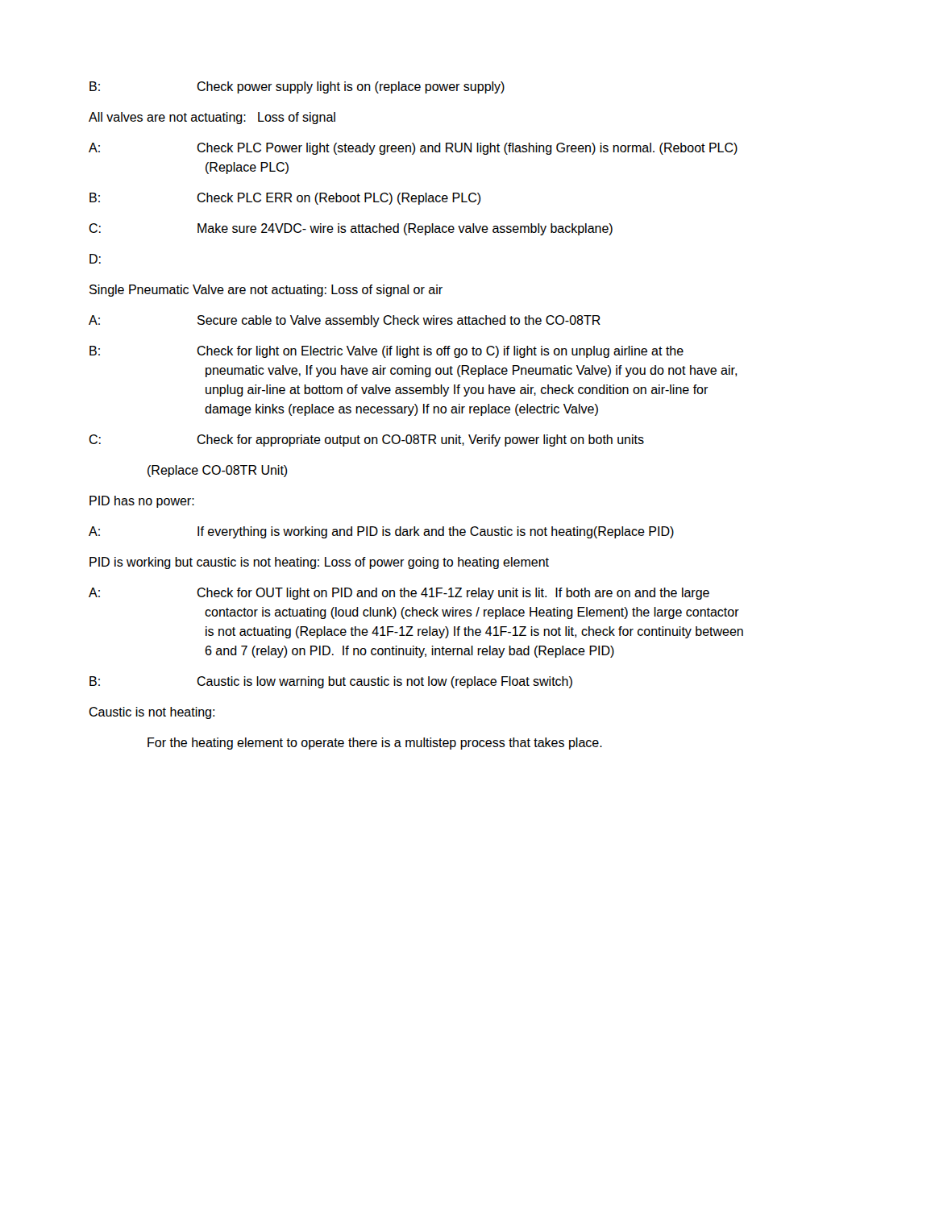B: Check power supply light is on (replace power supply)
All valves are not actuating: Loss of signal
A: Check PLC Power light (steady green) and RUN light (flashing Green) is normal. (Reboot PLC)(Replace PLC)
B: Check PLC ERR on (Reboot PLC) (Replace PLC)
C: Make sure 24VDC- wire is attached (Replace valve assembly backplane)
D:
Single Pneumatic Valve are not actuating: Loss of signal or air
A: Secure cable to Valve assembly Check wires attached to the CO-08TR
B: Check for light on Electric Valve (if light is off go to C) if light is on unplug airline at the pneumatic valve, If you have air coming out (Replace Pneumatic Valve) if you do not have air, unplug air-line at bottom of valve assembly If you have air, check condition on air-line for damage kinks (replace as necessary) If no air replace (electric Valve)
C: Check for appropriate output on CO-08TR unit, Verify power light on both units
(Replace CO-08TR Unit)
PID has no power:
A: If everything is working and PID is dark and the Caustic is not heating(Replace PID)
PID is working but caustic is not heating: Loss of power going to heating element
A: Check for OUT light on PID and on the 41F-1Z relay unit is lit. If both are on and the large contactor is actuating (loud clunk) (check wires / replace Heating Element) the large contactor is not actuating (Replace the 41F-1Z relay) If the 41F-1Z is not lit, check for continuity between 6 and 7 (relay) on PID. If no continuity, internal relay bad (Replace PID)
B: Caustic is low warning but caustic is not low (replace Float switch)
Caustic is not heating:
For the heating element to operate there is a multistep process that takes place.